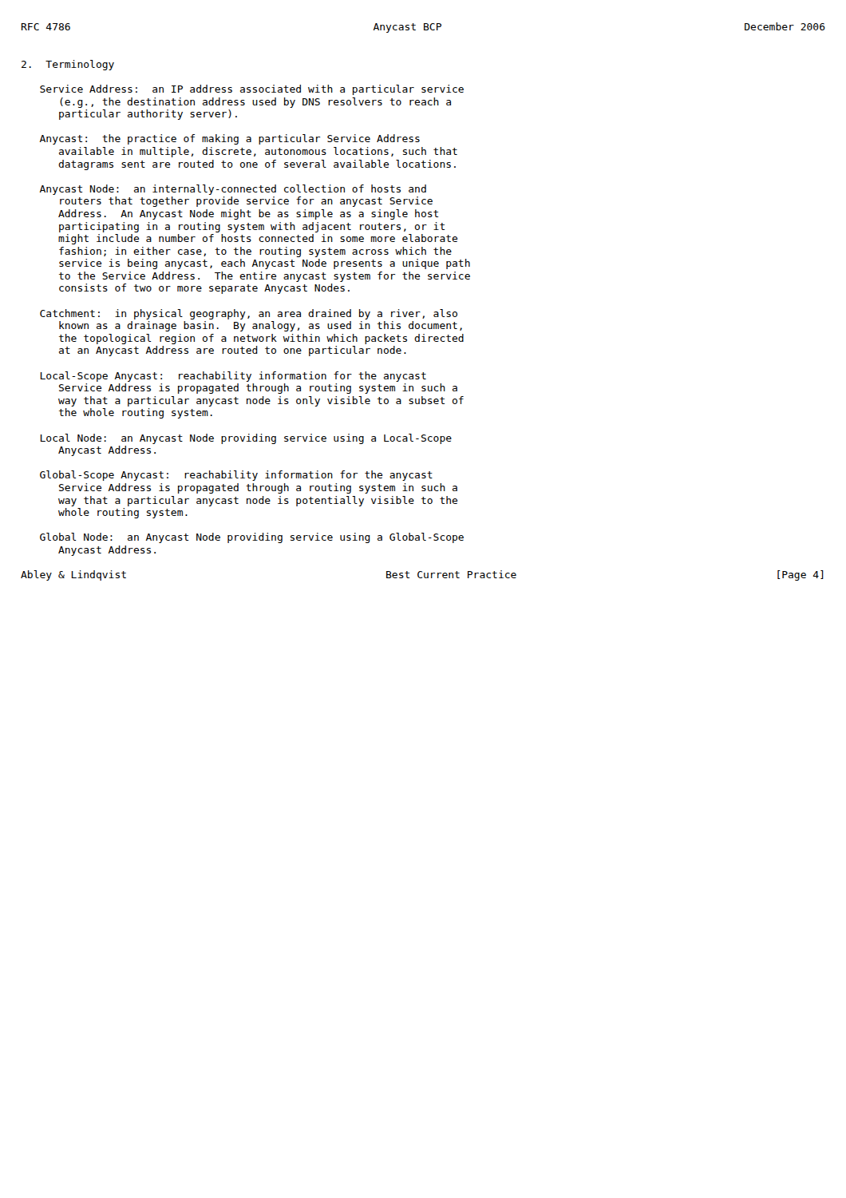RFC 4786 Anycast BCP December 2006
2. Terminology
Service Address: an IP address associated with a particular service (e.g., the destination address used by DNS resolvers to reach a particular authority server). Anycast: the practice of making a particular Service Address available in multiple, discrete, autonomous locations, such that datagrams sent are routed to one of several available locations. Anycast Node: an internally-connected collection of hosts and routers that together provide service for an anycast Service Address. An Anycast Node might be as simple as a single host participating in a routing system with adjacent routers, or it might include a number of hosts connected in some more elaborate fashion; in either case, to the routing system across which the service is being anycast, each Anycast Node presents a unique path to the Service Address. The entire anycast system for the service consists of two or more separate Anycast Nodes. Catchment: in physical geography, an area drained by a river, also known as a drainage basin. By analogy, as used in this document, the topological region of a network within which packets directed at an Anycast Address are routed to one particular node. Local-Scope Anycast: reachability information for the anycast Service Address is propagated through a routing system in such a way that a particular anycast node is only visible to a subset of the whole routing system. Local Node: an Anycast Node providing service using a Local-Scope Anycast Address. Global-Scope Anycast: reachability information for the anycast Service Address is propagated through a routing system in such a way that a particular anycast node is potentially visible to the whole routing system. Global Node: an Anycast Node providing service using a Global-Scope Anycast Address.
Abley & Lindqvist Best Current Practice[Page 4]